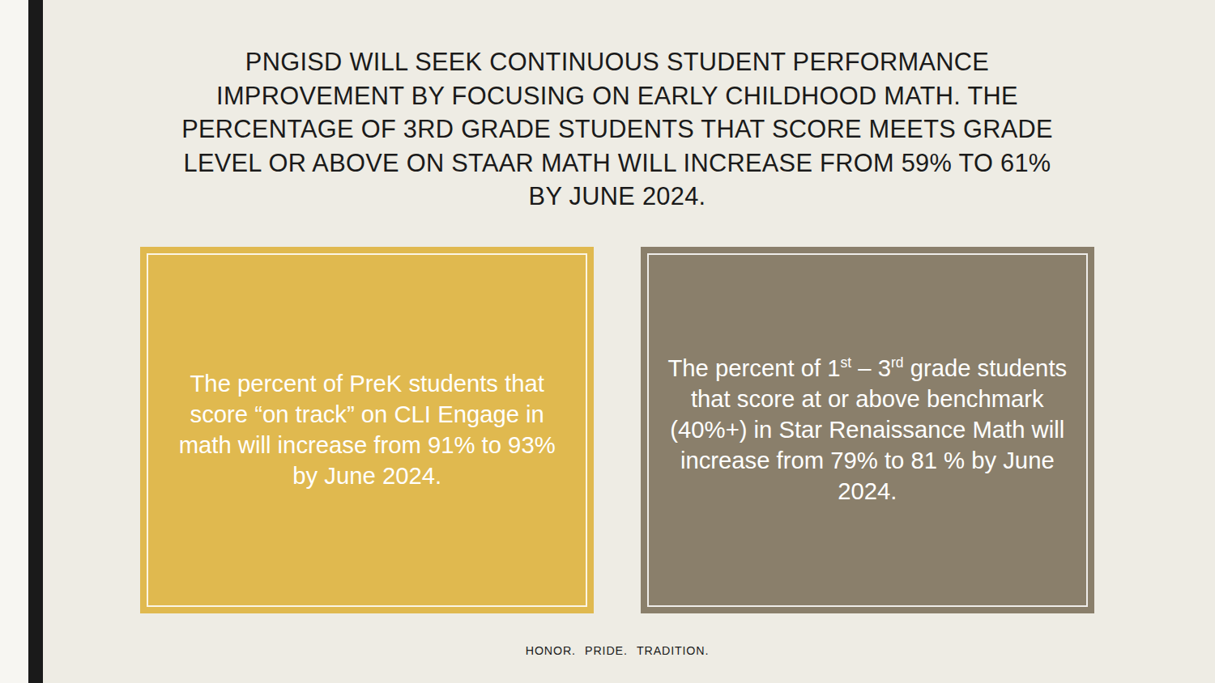PNGISD will seek continuous student performance improvement by focusing on early childhood math. The percentage of 3rd grade students that score Meets Grade Level or above on STAAR Math will increase from 59% to 61% by June 2024.
The percent of PreK students that score “on track” on CLI Engage in math will increase from 91% to 93% by June 2024.
The percent of 1st – 3rd grade students that score at or above benchmark (40%+) in Star Renaissance Math will increase from 79% to 81 % by June 2024.
Honor. Pride. Tradition.